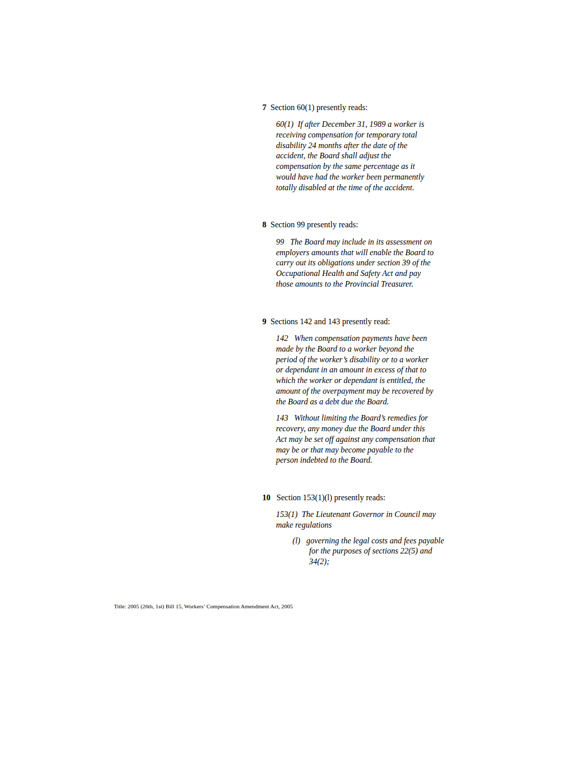7 Section 60(1) presently reads:
60(1) If after December 31, 1989 a worker is receiving compensation for temporary total disability 24 months after the date of the accident, the Board shall adjust the compensation by the same percentage as it would have had the worker been permanently totally disabled at the time of the accident.
8 Section 99 presently reads:
99 The Board may include in its assessment on employers amounts that will enable the Board to carry out its obligations under section 39 of the Occupational Health and Safety Act and pay those amounts to the Provincial Treasurer.
9 Sections 142 and 143 presently read:
142 When compensation payments have been made by the Board to a worker beyond the period of the worker’s disability or to a worker or dependant in an amount in excess of that to which the worker or dependant is entitled, the amount of the overpayment may be recovered by the Board as a debt due the Board.
143 Without limiting the Board’s remedies for recovery, any money due the Board under this Act may be set off against any compensation that may be or that may become payable to the person indebted to the Board.
10 Section 153(1)(l) presently reads:
153(1) The Lieutenant Governor in Council may make regulations
(l) governing the legal costs and fees payable for the purposes of sections 22(5) and 34(2);
Title: 2005 (26th, 1st) Bill 15, Workers’ Compensation Amendment Act, 2005